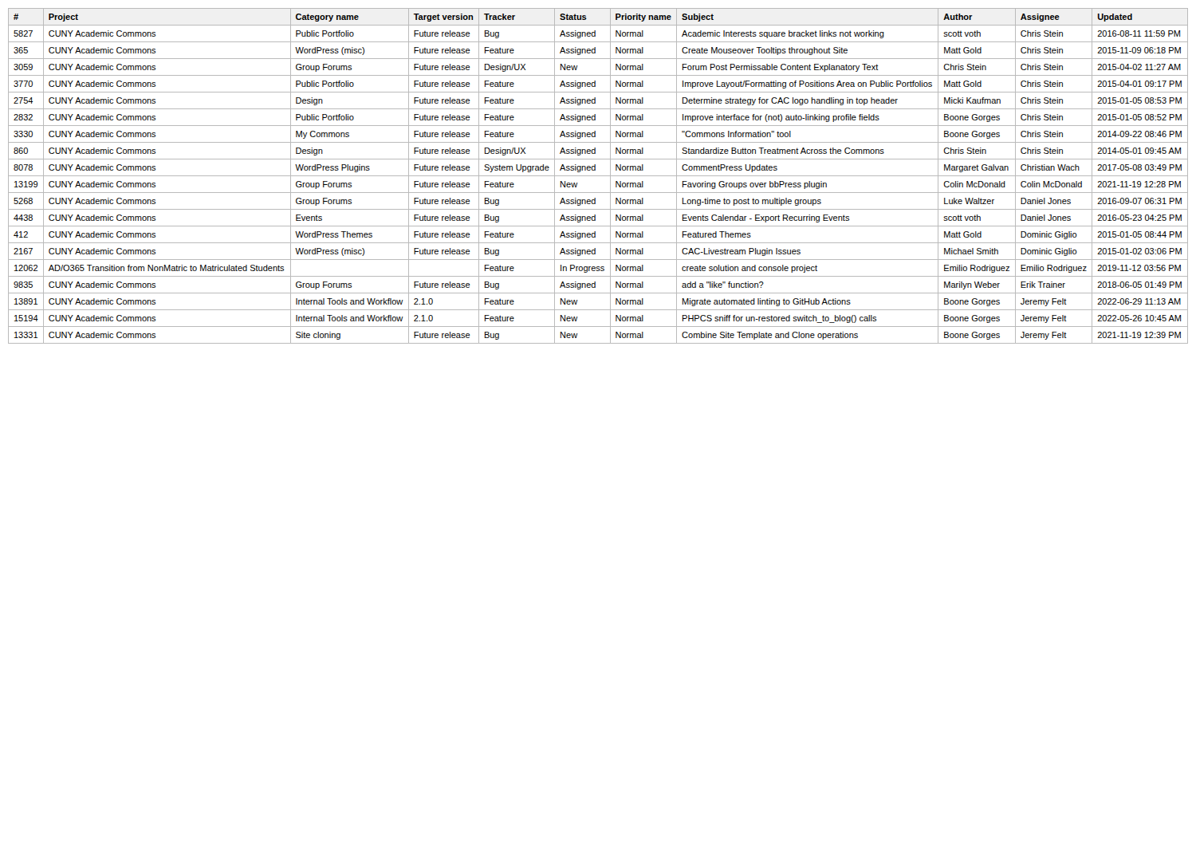| # | Project | Category name | Target version | Tracker | Status | Priority name | Subject | Author | Assignee | Updated |
| --- | --- | --- | --- | --- | --- | --- | --- | --- | --- | --- |
| 5827 | CUNY Academic Commons | Public Portfolio | Future release | Bug | Assigned | Normal | Academic Interests square bracket links not working | scott voth | Chris Stein | 2016-08-11 11:59 PM |
| 365 | CUNY Academic Commons | WordPress (misc) | Future release | Feature | Assigned | Normal | Create Mouseover Tooltips throughout Site | Matt Gold | Chris Stein | 2015-11-09 06:18 PM |
| 3059 | CUNY Academic Commons | Group Forums | Future release | Design/UX | New | Normal | Forum Post Permissable Content Explanatory Text | Chris Stein | Chris Stein | 2015-04-02 11:27 AM |
| 3770 | CUNY Academic Commons | Public Portfolio | Future release | Feature | Assigned | Normal | Improve Layout/Formatting of Positions Area on Public Portfolios | Matt Gold | Chris Stein | 2015-04-01 09:17 PM |
| 2754 | CUNY Academic Commons | Design | Future release | Feature | Assigned | Normal | Determine strategy for CAC logo handling in top header | Micki Kaufman | Chris Stein | 2015-01-05 08:53 PM |
| 2832 | CUNY Academic Commons | Public Portfolio | Future release | Feature | Assigned | Normal | Improve interface for (not) auto-linking profile fields | Boone Gorges | Chris Stein | 2015-01-05 08:52 PM |
| 3330 | CUNY Academic Commons | My Commons | Future release | Feature | Assigned | Normal | "Commons Information" tool | Boone Gorges | Chris Stein | 2014-09-22 08:46 PM |
| 860 | CUNY Academic Commons | Design | Future release | Design/UX | Assigned | Normal | Standardize Button Treatment Across the Commons | Chris Stein | Chris Stein | 2014-05-01 09:45 AM |
| 8078 | CUNY Academic Commons | WordPress Plugins | Future release | System Upgrade | Assigned | Normal | CommentPress Updates | Margaret Galvan | Christian Wach | 2017-05-08 03:49 PM |
| 13199 | CUNY Academic Commons | Group Forums | Future release | Feature | New | Normal | Favoring Groups over bbPress plugin | Colin McDonald | Colin McDonald | 2021-11-19 12:28 PM |
| 5268 | CUNY Academic Commons | Group Forums | Future release | Bug | Assigned | Normal | Long-time to post to multiple groups | Luke Waltzer | Daniel Jones | 2016-09-07 06:31 PM |
| 4438 | CUNY Academic Commons | Events | Future release | Bug | Assigned | Normal | Events Calendar - Export Recurring Events | scott voth | Daniel Jones | 2016-05-23 04:25 PM |
| 412 | CUNY Academic Commons | WordPress Themes | Future release | Feature | Assigned | Normal | Featured Themes | Matt Gold | Dominic Giglio | 2015-01-05 08:44 PM |
| 2167 | CUNY Academic Commons | WordPress (misc) | Future release | Bug | Assigned | Normal | CAC-Livestream Plugin Issues | Michael Smith | Dominic Giglio | 2015-01-02 03:06 PM |
| 12062 | AD/O365 Transition from NonMatric to Matriculated Students | | | Feature | In Progress | Normal | create solution and console project | Emilio Rodriguez | Emilio Rodriguez | 2019-11-12 03:56 PM |
| 9835 | CUNY Academic Commons | Group Forums | Future release | Bug | Assigned | Normal | add a "like" function? | Marilyn Weber | Erik Trainer | 2018-06-05 01:49 PM |
| 13891 | CUNY Academic Commons | Internal Tools and Workflow | 2.1.0 | Feature | New | Normal | Migrate automated linting to GitHub Actions | Boone Gorges | Jeremy Felt | 2022-06-29 11:13 AM |
| 15194 | CUNY Academic Commons | Internal Tools and Workflow | 2.1.0 | Feature | New | Normal | PHPCS sniff for un-restored switch_to_blog() calls | Boone Gorges | Jeremy Felt | 2022-05-26 10:45 AM |
| 13331 | CUNY Academic Commons | Site cloning | Future release | Bug | New | Normal | Combine Site Template and Clone operations | Boone Gorges | Jeremy Felt | 2021-11-19 12:39 PM |